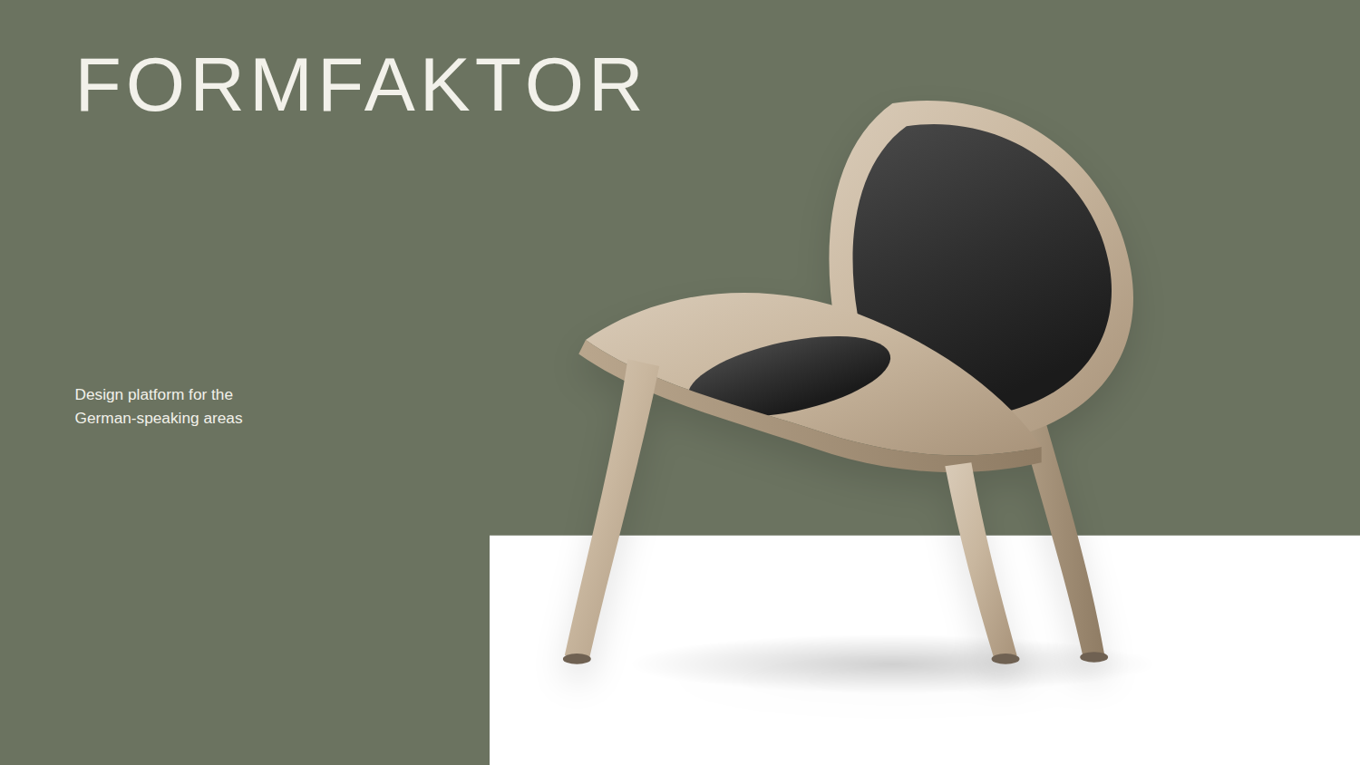Formfaktor
Design platform for the
German-speaking areas
Moulded plywood shell chair with black leather upholstery.